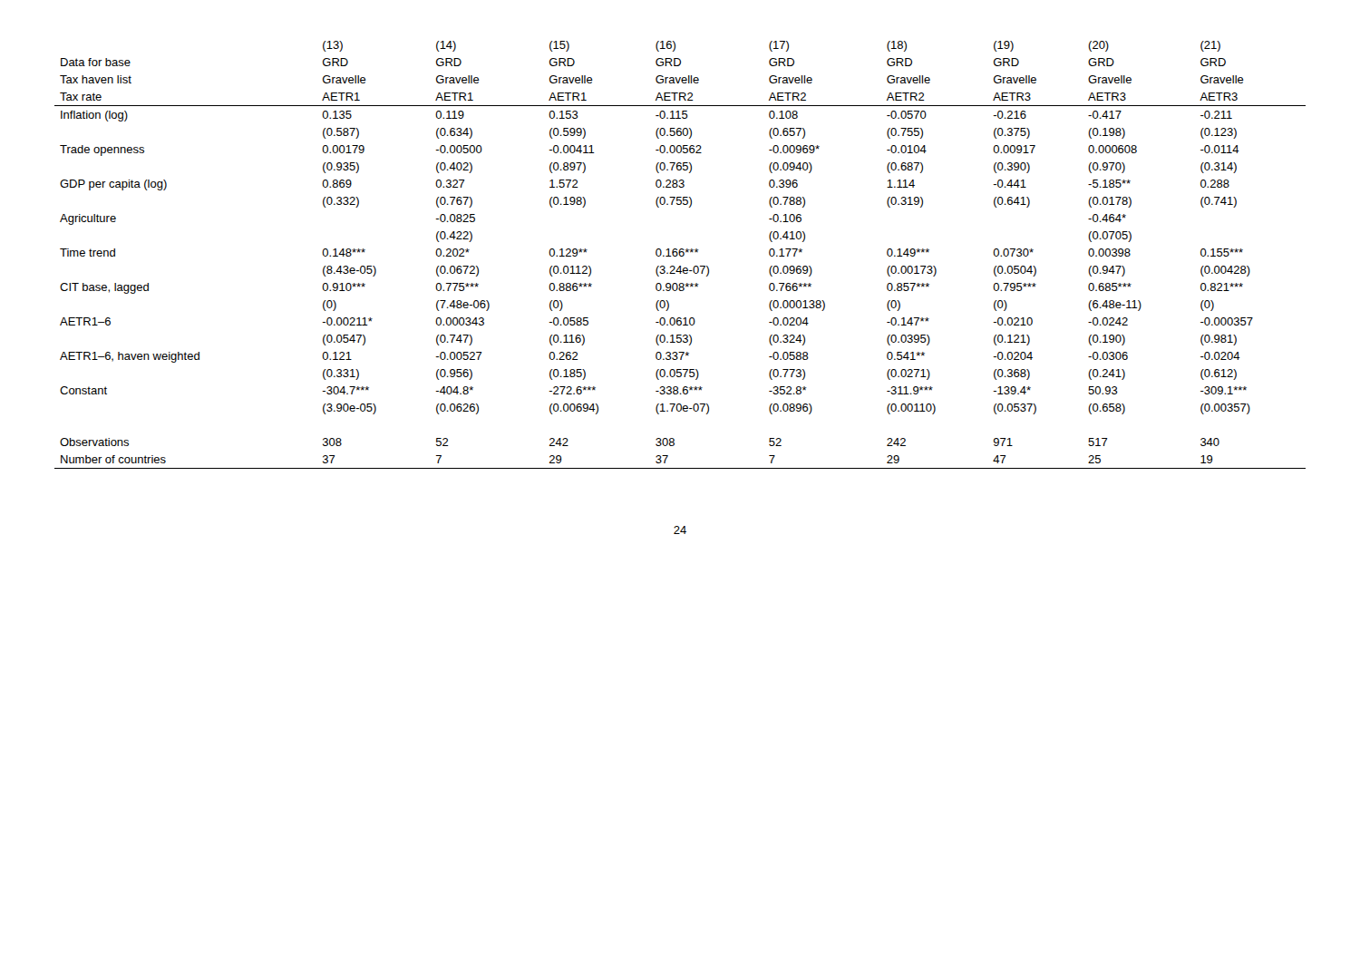| | (13) | (14) | (15) | (16) | (17) | (18) | (19) | (20) | (21) |
| Data for base | GRD | GRD | GRD | GRD | GRD | GRD | GRD | GRD | GRD |
| Tax haven list | Gravelle | Gravelle | Gravelle | Gravelle | Gravelle | Gravelle | Gravelle | Gravelle | Gravelle |
| Tax rate | AETR1 | AETR1 | AETR1 | AETR2 | AETR2 | AETR2 | AETR3 | AETR3 | AETR3 |
| Inflation (log) | 0.135 | 0.119 | 0.153 | -0.115 | 0.108 | -0.0570 | -0.216 | -0.417 | -0.211 |
| | (0.587) | (0.634) | (0.599) | (0.560) | (0.657) | (0.755) | (0.375) | (0.198) | (0.123) |
| Trade openness | 0.00179 | -0.00500 | -0.00411 | -0.00562 | -0.00969* | -0.0104 | 0.00917 | 0.000608 | -0.0114 |
| | (0.935) | (0.402) | (0.897) | (0.765) | (0.0940) | (0.687) | (0.390) | (0.970) | (0.314) |
| GDP per capita (log) | 0.869 | 0.327 | 1.572 | 0.283 | 0.396 | 1.114 | -0.441 | -5.185** | 0.288 |
| | (0.332) | (0.767) | (0.198) | (0.755) | (0.788) | (0.319) | (0.641) | (0.0178) | (0.741) |
| Agriculture | | -0.0825 | | | -0.106 | | | -0.464* | |
| | | (0.422) | | | (0.410) | | | (0.0705) | |
| Time trend | 0.148*** | 0.202* | 0.129** | 0.166*** | 0.177* | 0.149*** | 0.0730* | 0.00398 | 0.155*** |
| | (8.43e-05) | (0.0672) | (0.0112) | (3.24e-07) | (0.0969) | (0.00173) | (0.0504) | (0.947) | (0.00428) |
| CIT base, lagged | 0.910*** | 0.775*** | 0.886*** | 0.908*** | 0.766*** | 0.857*** | 0.795*** | 0.685*** | 0.821*** |
| | (0) | (7.48e-06) | (0) | (0) | (0.000138) | (0) | (0) | (6.48e-11) | (0) |
| AETR1–6 | -0.00211* | 0.000343 | -0.0585 | -0.0610 | -0.0204 | -0.147** | -0.0210 | -0.0242 | -0.000357 |
| | (0.0547) | (0.747) | (0.116) | (0.153) | (0.324) | (0.0395) | (0.121) | (0.190) | (0.981) |
| AETR1–6, haven weighted | 0.121 | -0.00527 | 0.262 | 0.337* | -0.0588 | 0.541** | -0.0204 | -0.0306 | -0.0204 |
| | (0.331) | (0.956) | (0.185) | (0.0575) | (0.773) | (0.0271) | (0.368) | (0.241) | (0.612) |
| Constant | -304.7*** | -404.8* | -272.6*** | -338.6*** | -352.8* | -311.9*** | -139.4* | 50.93 | -309.1*** |
| | (3.90e-05) | (0.0626) | (0.00694) | (1.70e-07) | (0.0896) | (0.00110) | (0.0537) | (0.658) | (0.00357) |
| Observations | 308 | 52 | 242 | 308 | 52 | 242 | 971 | 517 | 340 |
| Number of countries | 37 | 7 | 29 | 37 | 7 | 29 | 47 | 25 | 19 |
24